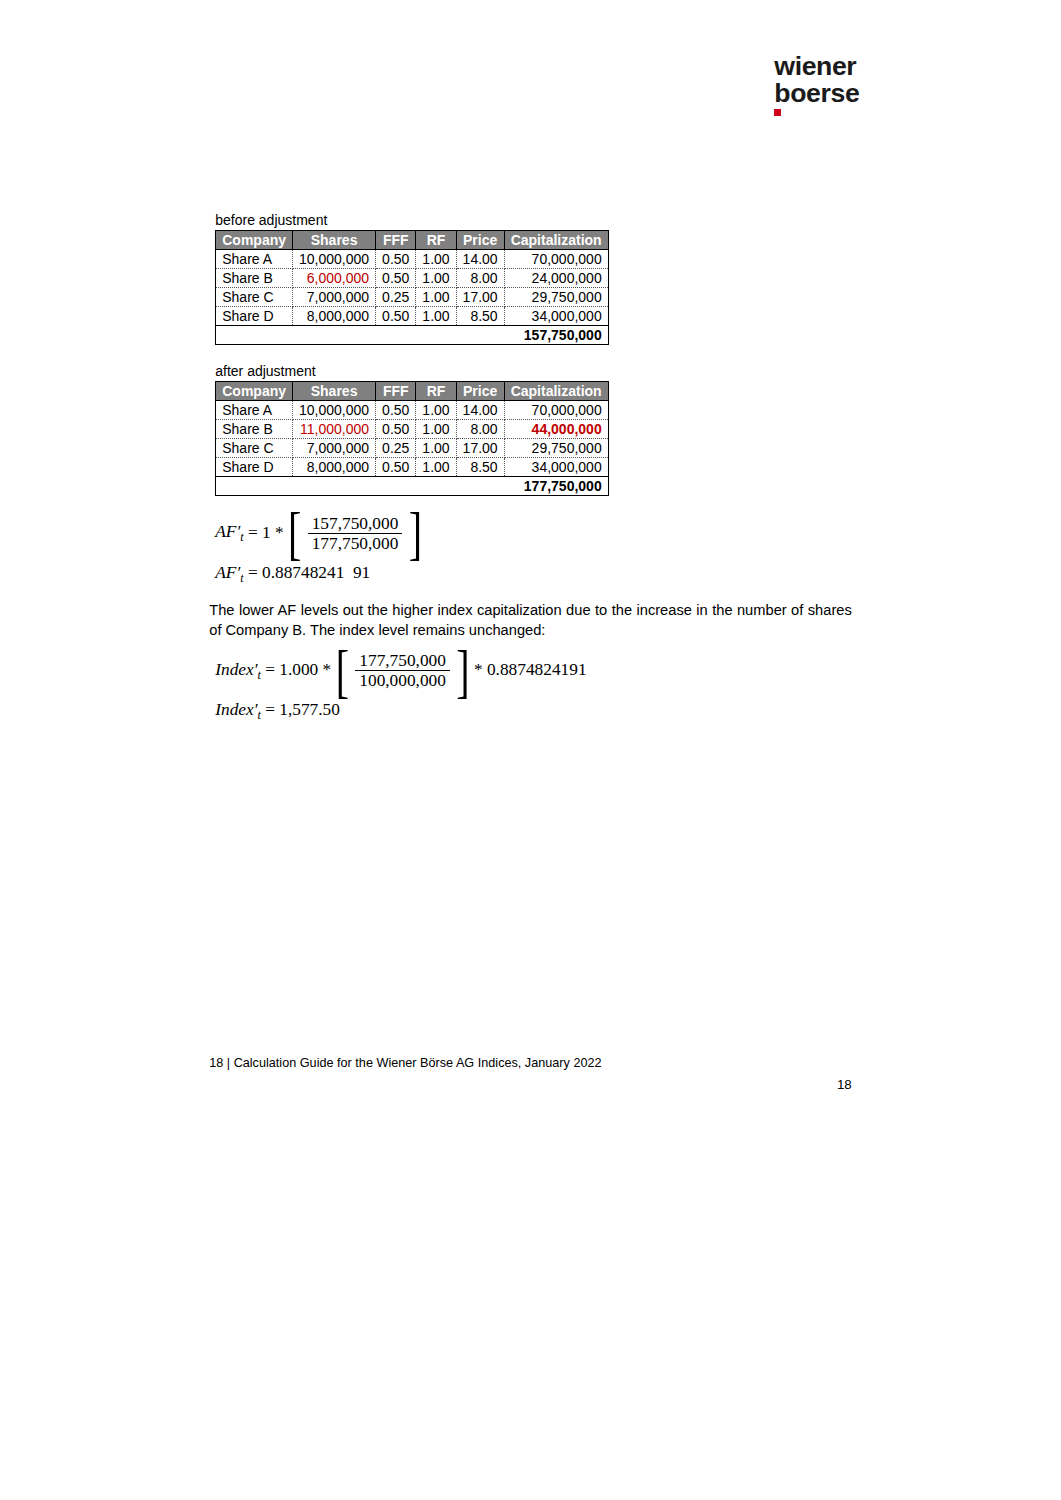wiener boerse
before adjustment
| Company | Shares | FFF | RF | Price | Capitalization |
| --- | --- | --- | --- | --- | --- |
| Share A | 10,000,000 | 0.50 | 1.00 | 14.00 | 70,000,000 |
| Share B | 6,000,000 | 0.50 | 1.00 | 8.00 | 24,000,000 |
| Share C | 7,000,000 | 0.25 | 1.00 | 17.00 | 29,750,000 |
| Share D | 8,000,000 | 0.50 | 1.00 | 8.50 | 34,000,000 |
| | 157,750,000 |
after adjustment
| Company | Shares | FFF | RF | Price | Capitalization |
| --- | --- | --- | --- | --- | --- |
| Share A | 10,000,000 | 0.50 | 1.00 | 14.00 | 70,000,000 |
| Share B | 11,000,000 | 0.50 | 1.00 | 8.00 | 44,000,000 |
| Share C | 7,000,000 | 0.25 | 1.00 | 17.00 | 29,750,000 |
| Share D | 8,000,000 | 0.50 | 1.00 | 8.50 | 34,000,000 |
| | 177,750,000 |
AF′t = 1 * [ 157,750,000 177,750,000 ]
AF′t = 0.88748241 91
The lower AF levels out the higher index capitalization due to the increase in the number of shares of Company B. The index level remains unchanged:
Index′t = 1.000 * [ 177,750,000 100,000,000 ] * 0.8874824191
Index′t = 1,577.50
18 | Calculation Guide for the Wiener Börse AG Indices, January 2022
18